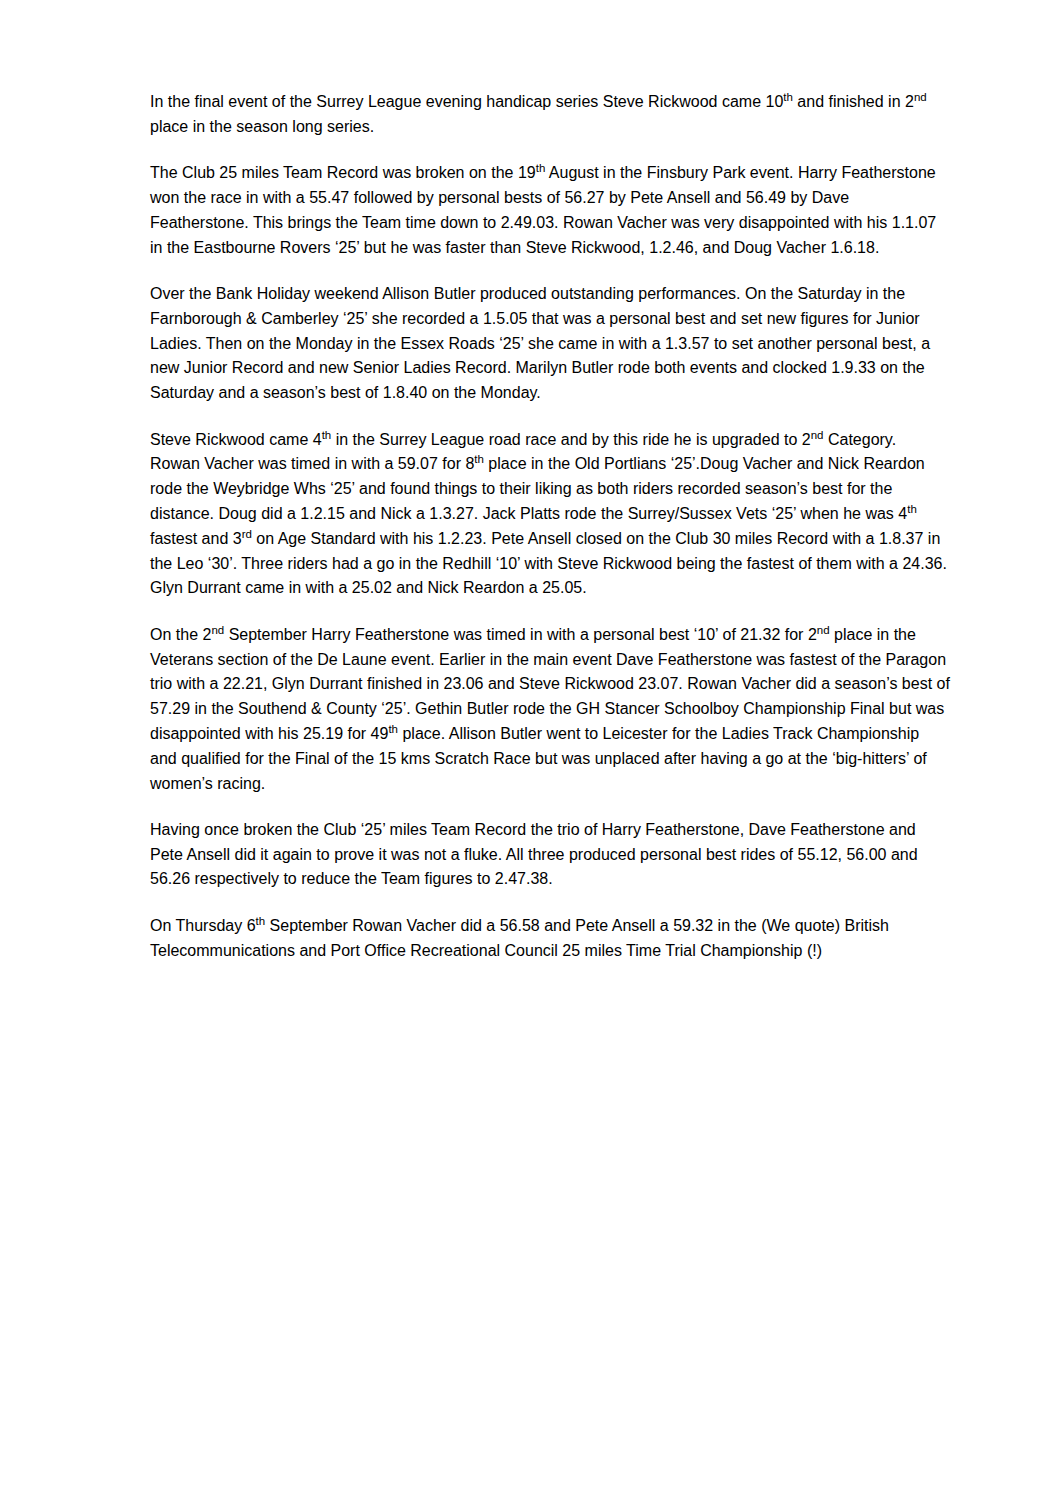In the final event of the Surrey League evening handicap series Steve Rickwood came 10th and finished in 2nd place in the season long series.
The Club 25 miles Team Record was broken on the 19th August in the Finsbury Park event. Harry Featherstone won the race in with a 55.47 followed by personal bests of 56.27 by Pete Ansell and 56.49 by Dave Featherstone. This brings the Team time down to 2.49.03. Rowan Vacher was very disappointed with his 1.1.07 in the Eastbourne Rovers ‘25’ but he was faster than Steve Rickwood, 1.2.46, and Doug Vacher 1.6.18.
Over the Bank Holiday weekend Allison Butler produced outstanding performances. On the Saturday in the Farnborough & Camberley ‘25’ she recorded a 1.5.05 that was a personal best and set new figures for Junior Ladies. Then on the Monday in the Essex Roads ‘25’ she came in with a 1.3.57 to set another personal best, a new Junior Record and new Senior Ladies Record. Marilyn Butler rode both events and clocked 1.9.33 on the Saturday and a season’s best of 1.8.40 on the Monday.
Steve Rickwood came 4th in the Surrey League road race and by this ride he is upgraded to 2nd Category. Rowan Vacher was timed in with a 59.07 for 8th place in the Old Portlians ‘25’.Doug Vacher and Nick Reardon rode the Weybridge Whs ‘25’ and found things to their liking as both riders recorded season’s best for the distance. Doug did a 1.2.15 and Nick a 1.3.27. Jack Platts rode the Surrey/Sussex Vets ‘25’ when he was 4th fastest and 3rd on Age Standard with his 1.2.23. Pete Ansell closed on the Club 30 miles Record with a 1.8.37 in the Leo ‘30’. Three riders had a go in the Redhill ‘10’ with Steve Rickwood being the fastest of them with a 24.36. Glyn Durrant came in with a 25.02 and Nick Reardon a 25.05.
On the 2nd September Harry Featherstone was timed in with a personal best ‘10’ of 21.32 for 2nd place in the Veterans section of the De Laune event. Earlier in the main event Dave Featherstone was fastest of the Paragon trio with a 22.21, Glyn Durrant finished in 23.06 and Steve Rickwood 23.07. Rowan Vacher did a season’s best of 57.29 in the Southend & County ‘25’. Gethin Butler rode the GH Stancer Schoolboy Championship Final but was disappointed with his 25.19 for 49th place. Allison Butler went to Leicester for the Ladies Track Championship and qualified for the Final of the 15 kms Scratch Race but was unplaced after having a go at the ‘big-hitters’ of women’s racing.
Having once broken the Club ‘25’ miles Team Record the trio of Harry Featherstone, Dave Featherstone and Pete Ansell did it again to prove it was not a fluke. All three produced personal best rides of 55.12, 56.00 and 56.26 respectively to reduce the Team figures to 2.47.38.
On Thursday 6th September Rowan Vacher did a 56.58 and Pete Ansell a 59.32 in the (We quote) British Telecommunications and Port Office Recreational Council 25 miles Time Trial Championship (!)